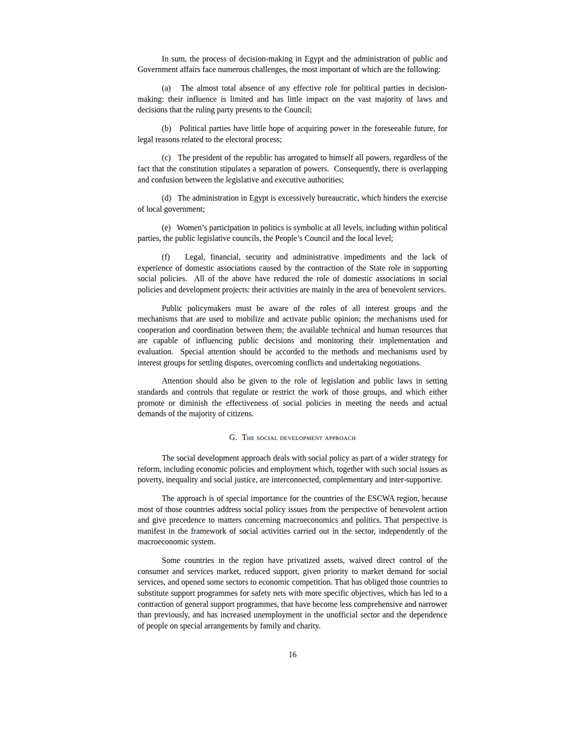In sum, the process of decision-making in Egypt and the administration of public and Government affairs face numerous challenges, the most important of which are the following:
(a) The almost total absence of any effective role for political parties in decision-making: their influence is limited and has little impact on the vast majority of laws and decisions that the ruling party presents to the Council;
(b) Political parties have little hope of acquiring power in the foreseeable future, for legal reasons related to the electoral process;
(c) The president of the republic has arrogated to himself all powers, regardless of the fact that the constitution stipulates a separation of powers. Consequently, there is overlapping and confusion between the legislative and executive authorities;
(d) The administration in Egypt is excessively bureaucratic, which hinders the exercise of local government;
(e) Women’s participation in politics is symbolic at all levels, including within political parties, the public legislative councils, the People’s Council and the local level;
(f) Legal, financial, security and administrative impediments and the lack of experience of domestic associations caused by the contraction of the State role in supporting social policies. All of the above have reduced the role of domestic associations in social policies and development projects: their activities are mainly in the area of benevolent services.
Public policymakers must be aware of the roles of all interest groups and the mechanisms that are used to mobilize and activate public opinion; the mechanisms used for cooperation and coordination between them; the available technical and human resources that are capable of influencing public decisions and monitoring their implementation and evaluation. Special attention should be accorded to the methods and mechanisms used by interest groups for settling disputes, overcoming conflicts and undertaking negotiations.
Attention should also be given to the role of legislation and public laws in setting standards and controls that regulate or restrict the work of those groups, and which either promote or diminish the effectiveness of social policies in meeting the needs and actual demands of the majority of citizens.
G. The social development approach
The social development approach deals with social policy as part of a wider strategy for reform, including economic policies and employment which, together with such social issues as poverty, inequality and social justice, are interconnected, complementary and inter-supportive.
The approach is of special importance for the countries of the ESCWA region, because most of those countries address social policy issues from the perspective of benevolent action and give precedence to matters concerning macroeconomics and politics. That perspective is manifest in the framework of social activities carried out in the sector, independently of the macroeconomic system.
Some countries in the region have privatized assets, waived direct control of the consumer and services market, reduced support, given priority to market demand for social services, and opened some sectors to economic competition. That has obliged those countries to substitute support programmes for safety nets with more specific objectives, which has led to a contraction of general support programmes, that have become less comprehensive and narrower than previously, and has increased unemployment in the unofficial sector and the dependence of people on special arrangements by family and charity.
16